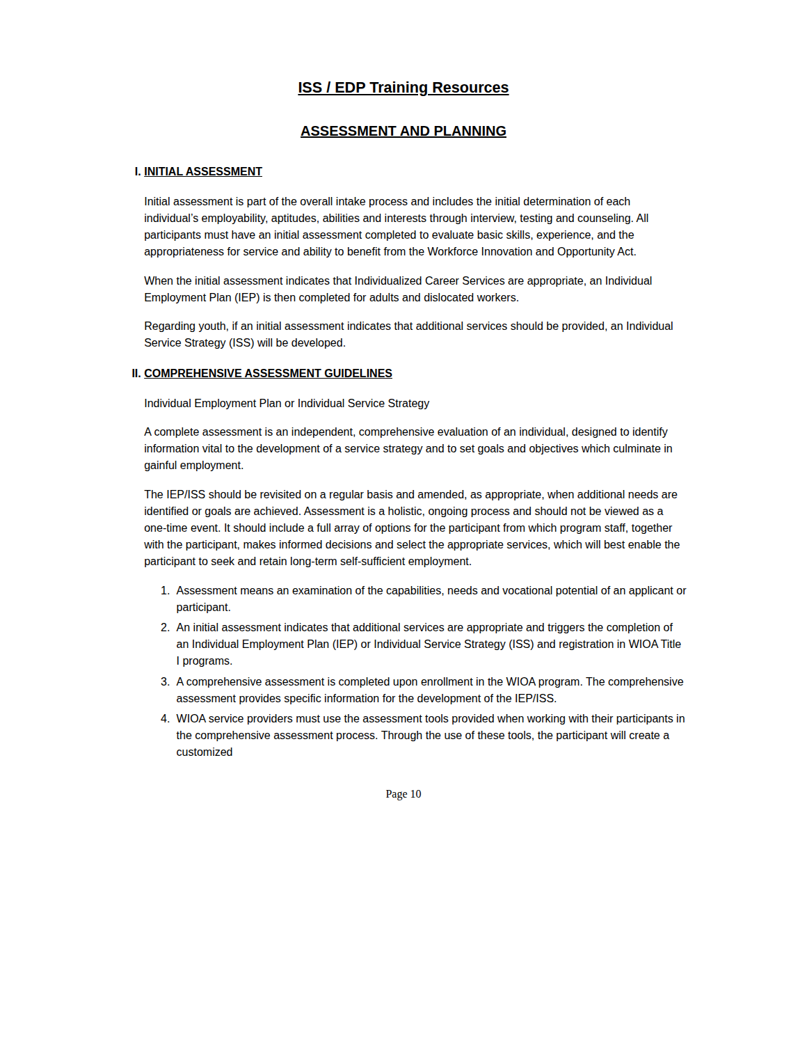ISS / EDP Training Resources
ASSESSMENT AND PLANNING
INITIAL ASSESSMENT
Initial assessment is part of the overall intake process and includes the initial determination of each individual’s employability, aptitudes, abilities and interests through interview, testing and counseling. All participants must have an initial assessment completed to evaluate basic skills, experience, and the appropriateness for service and ability to benefit from the Workforce Innovation and Opportunity Act.
When the initial assessment indicates that Individualized Career Services are appropriate, an Individual Employment Plan (IEP) is then completed for adults and dislocated workers.
Regarding youth, if an initial assessment indicates that additional services should be provided, an Individual Service Strategy (ISS) will be developed.
COMPREHENSIVE ASSESSMENT GUIDELINES
Individual Employment Plan or Individual Service Strategy
A complete assessment is an independent, comprehensive evaluation of an individual, designed to identify information vital to the development of a service strategy and to set goals and objectives which culminate in gainful employment.
The IEP/ISS should be revisited on a regular basis and amended, as appropriate, when additional needs are identified or goals are achieved. Assessment is a holistic, ongoing process and should not be viewed as a one-time event. It should include a full array of options for the participant from which program staff, together with the participant, makes informed decisions and select the appropriate services, which will best enable the participant to seek and retain long-term self-sufficient employment.
Assessment means an examination of the capabilities, needs and vocational potential of an applicant or participant.
An initial assessment indicates that additional services are appropriate and triggers the completion of an Individual Employment Plan (IEP) or Individual Service Strategy (ISS) and registration in WIOA Title I programs.
A comprehensive assessment is completed upon enrollment in the WIOA program. The comprehensive assessment provides specific information for the development of the IEP/ISS.
WIOA service providers must use the assessment tools provided when working with their participants in the comprehensive assessment process. Through the use of these tools, the participant will create a customized
Page 10